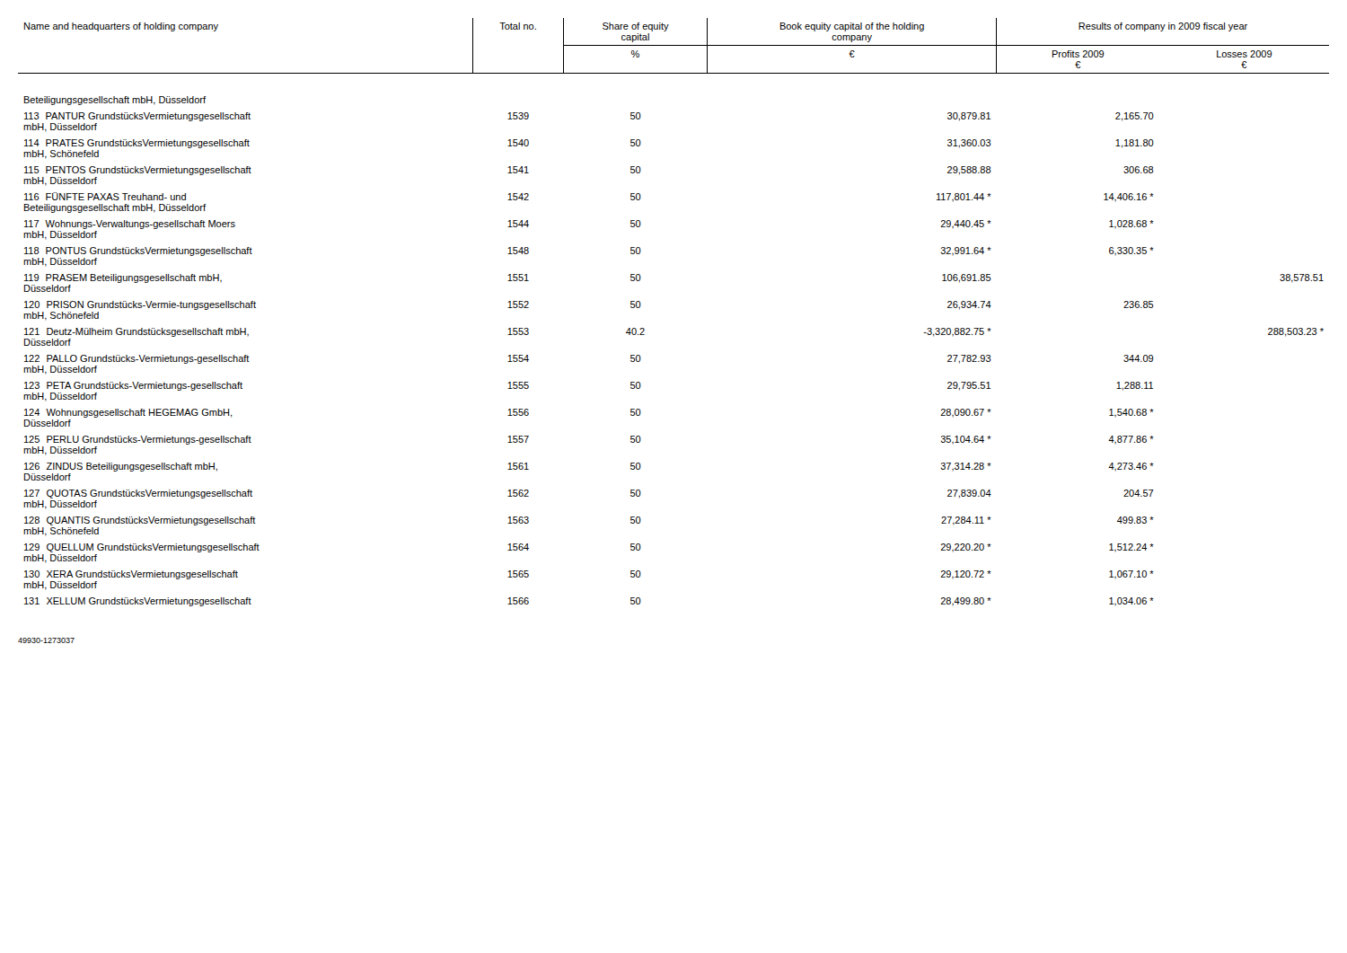| Name and headquarters of holding company | Total no. | Share of equity capital | Book equity capital of the holding company | Results of company in 2009 fiscal year |
| --- | --- | --- | --- | --- |
| % | € | Profits 2009 € | Losses 2009 € |
| Beteiligungsgesellschaft mbH, Düsseldorf |
| 113 PANTUR GrundstücksVermietungsgesellschaft mbH, Düsseldorf | 1539 | 50 | 30,879.81 | 2,165.70 | |
| 114 PRATES GrundstücksVermietungsgesellschaft mbH, Schönefeld | 1540 | 50 | 31,360.03 | 1,181.80 | |
| 115 PENTOS GrundstücksVermietungsgesellschaft mbH, Düsseldorf | 1541 | 50 | 29,588.88 | 306.68 | |
| 116 FÜNFTE PAXAS Treuhand- und Beteiligungsgesellschaft mbH, Düsseldorf | 1542 | 50 | 117,801.44 * | 14,406.16 * | |
| 117 Wohnungs-Verwaltungs-gesellschaft Moers mbH, Düsseldorf | 1544 | 50 | 29,440.45 * | 1,028.68 * | |
| 118 PONTUS GrundstücksVermietungsgesellschaft mbH, Düsseldorf | 1548 | 50 | 32,991.64 * | 6,330.35 * | |
| 119 PRASEM Beteiligungsgesellschaft mbH, Düsseldorf | 1551 | 50 | 106,691.85 | | 38,578.51 |
| 120 PRISON Grundstücks-Vermie-tungsgesellschaft mbH, Schönefeld | 1552 | 50 | 26,934.74 | 236.85 | |
| 121 Deutz-Mülheim Grundstücksgesellschaft mbH, Düsseldorf | 1553 | 40.2 | -3,320,882.75 * | | 288,503.23 * |
| 122 PALLO Grundstücks-Vermietungs-gesellschaft mbH, Düsseldorf | 1554 | 50 | 27,782.93 | 344.09 | |
| 123 PETA Grundstücks-Vermietungs-gesellschaft mbH, Düsseldorf | 1555 | 50 | 29,795.51 | 1,288.11 | |
| 124 Wohnungsgesellschaft HEGEMAG GmbH, Düsseldorf | 1556 | 50 | 28,090.67 * | 1,540.68 * | |
| 125 PERLU Grundstücks-Vermietungs-gesellschaft mbH, Düsseldorf | 1557 | 50 | 35,104.64 * | 4,877.86 * | |
| 126 ZINDUS Beteiligungsgesellschaft mbH, Düsseldorf | 1561 | 50 | 37,314.28 * | 4,273.46 * | |
| 127 QUOTAS GrundstücksVermietungsgesellschaft mbH, Düsseldorf | 1562 | 50 | 27,839.04 | 204.57 | |
| 128 QUANTIS GrundstücksVermietungsgesellschaft mbH, Schönefeld | 1563 | 50 | 27,284.11 * | 499.83 * | |
| 129 QUELLUM GrundstücksVermietungsgesellschaft mbH, Düsseldorf | 1564 | 50 | 29,220.20 * | 1,512.24 * | |
| 130 XERA GrundstücksVermietungsgesellschaft mbH, Düsseldorf | 1565 | 50 | 29,120.72 * | 1,067.10 * | |
| 131 XELLUM GrundstücksVermietungsgesellschaft | 1566 | 50 | 28,499.80 * | 1,034.06 * | |
49930-1273037